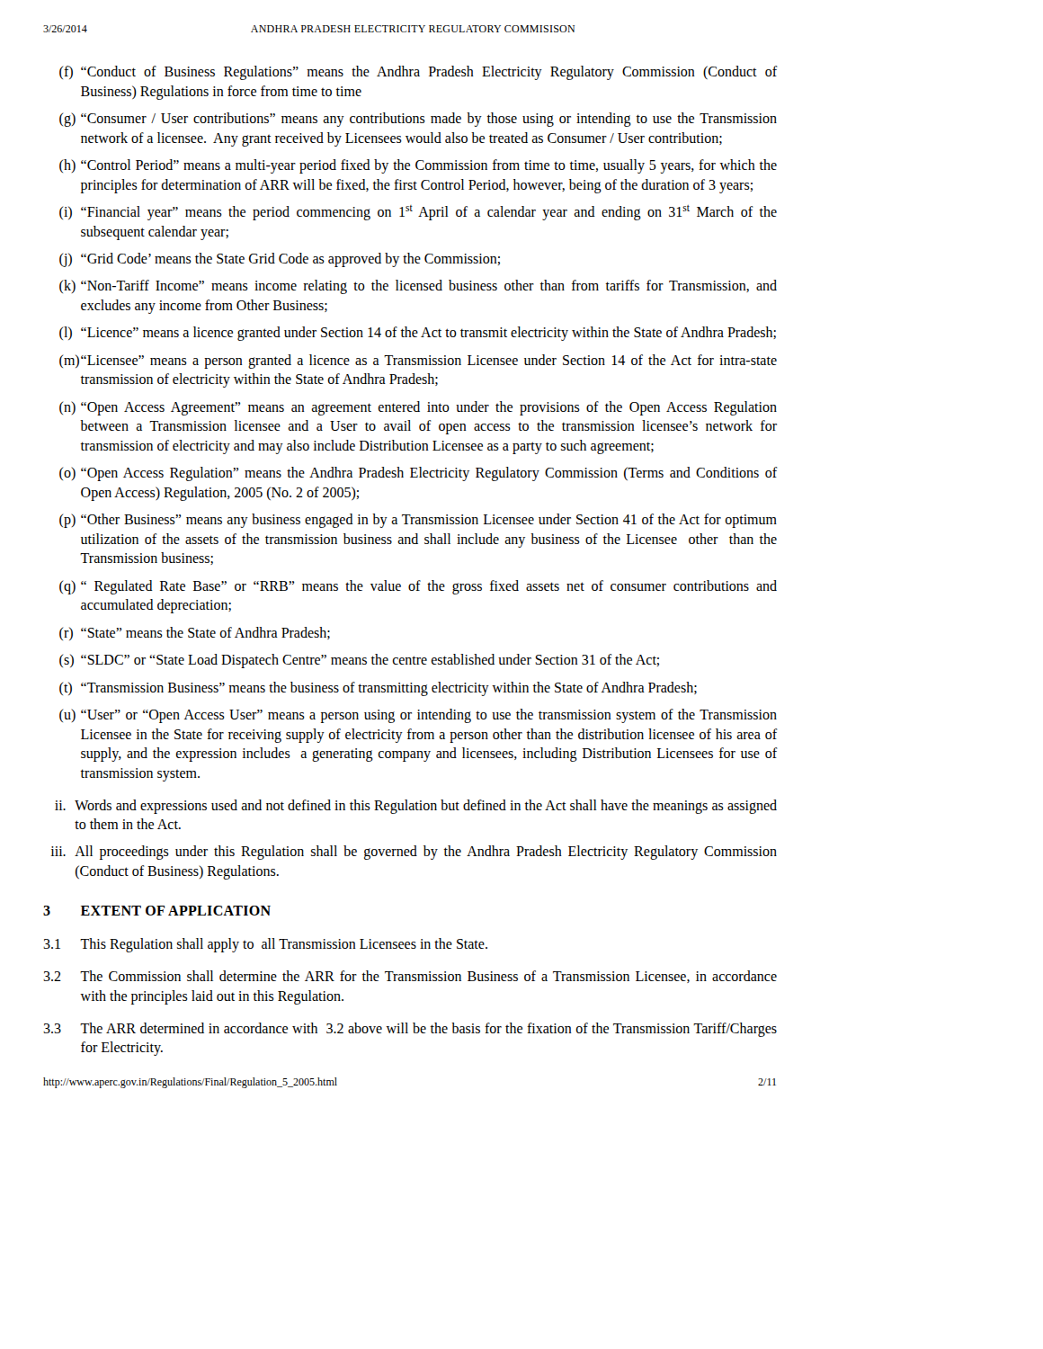3/26/2014
ANDHRA PRADESH ELECTRICITY REGULATORY COMMISISON
(f) “Conduct of Business Regulations” means the Andhra Pradesh Electricity Regulatory Commission (Conduct of Business) Regulations in force from time to time
(g) “Consumer / User contributions” means any contributions made by those using or intending to use the Transmission network of a licensee. Any grant received by Licensees would also be treated as Consumer / User contribution;
(h) “Control Period” means a multi-year period fixed by the Commission from time to time, usually 5 years, for which the principles for determination of ARR will be fixed, the first Control Period, however, being of the duration of 3 years;
(i) “Financial year” means the period commencing on 1st April of a calendar year and ending on 31st March of the subsequent calendar year;
(j) “Grid Code’ means the State Grid Code as approved by the Commission;
(k) “Non-Tariff Income” means income relating to the licensed business other than from tariffs for Transmission, and excludes any income from Other Business;
(l) “Licence” means a licence granted under Section 14 of the Act to transmit electricity within the State of Andhra Pradesh;
(m) “Licensee” means a person granted a licence as a Transmission Licensee under Section 14 of the Act for intra-state transmission of electricity within the State of Andhra Pradesh;
(n) “Open Access Agreement” means an agreement entered into under the provisions of the Open Access Regulation between a Transmission licensee and a User to avail of open access to the transmission licensee’s network for transmission of electricity and may also include Distribution Licensee as a party to such agreement;
(o) “Open Access Regulation” means the Andhra Pradesh Electricity Regulatory Commission (Terms and Conditions of Open Access) Regulation, 2005 (No. 2 of 2005);
(p) “Other Business” means any business engaged in by a Transmission Licensee under Section 41 of the Act for optimum utilization of the assets of the transmission business and shall include any business of the Licensee other than the Transmission business;
(q) “ Regulated Rate Base” or “RRB” means the value of the gross fixed assets net of consumer contributions and accumulated depreciation;
(r) “State” means the State of Andhra Pradesh;
(s) “SLDC” or “State Load Dispatech Centre” means the centre established under Section 31 of the Act;
(t) “Transmission Business” means the business of transmitting electricity within the State of Andhra Pradesh;
(u) “User” or “Open Access User” means a person using or intending to use the transmission system of the Transmission Licensee in the State for receiving supply of electricity from a person other than the distribution licensee of his area of supply, and the expression includes a generating company and licensees, including Distribution Licensees for use of transmission system.
ii. Words and expressions used and not defined in this Regulation but defined in the Act shall have the meanings as assigned to them in the Act.
iii. All proceedings under this Regulation shall be governed by the Andhra Pradesh Electricity Regulatory Commission (Conduct of Business) Regulations.
3 EXTENT OF APPLICATION
3.1 This Regulation shall apply to all Transmission Licensees in the State.
3.2 The Commission shall determine the ARR for the Transmission Business of a Transmission Licensee, in accordance with the principles laid out in this Regulation.
3.3 The ARR determined in accordance with 3.2 above will be the basis for the fixation of the Transmission Tariff/Charges for Electricity.
http://www.aperc.gov.in/Regulations/Final/Regulation_5_2005.html
2/11